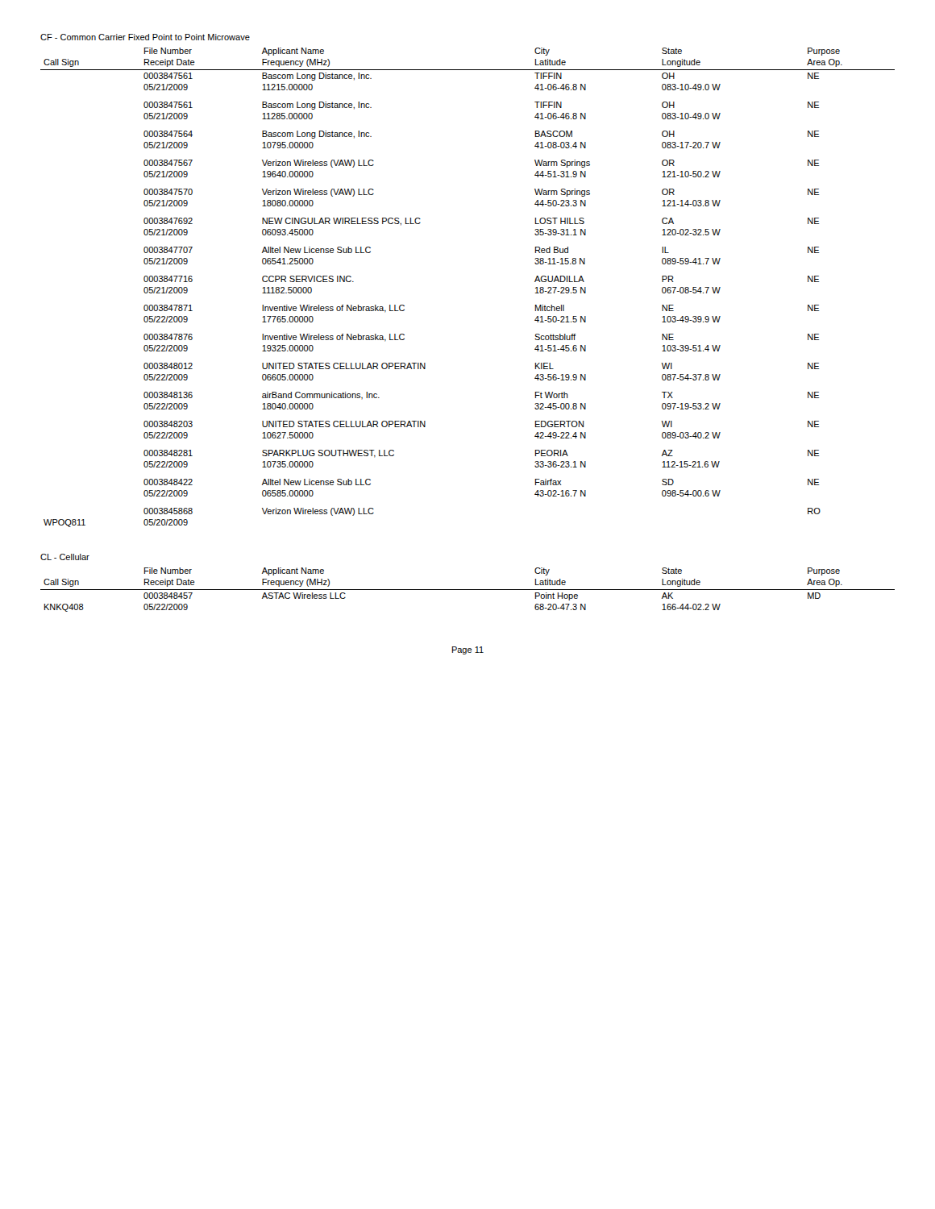CF - Common Carrier Fixed Point to Point Microwave
| | File Number | Applicant Name | City | State | Purpose |
| --- | --- | --- | --- | --- | --- |
| Call Sign | Receipt Date | Frequency (MHz) | Latitude | Longitude | Area Op. |
| | 0003847561 | Bascom Long Distance, Inc. | TIFFIN | OH | NE |
| | 05/21/2009 | 11215.00000 | 41-06-46.8 N | 083-10-49.0 W | |
| | 0003847561 | Bascom Long Distance, Inc. | TIFFIN | OH | NE |
| | 05/21/2009 | 11285.00000 | 41-06-46.8 N | 083-10-49.0 W | |
| | 0003847564 | Bascom Long Distance, Inc. | BASCOM | OH | NE |
| | 05/21/2009 | 10795.00000 | 41-08-03.4 N | 083-17-20.7 W | |
| | 0003847567 | Verizon Wireless (VAW) LLC | Warm Springs | OR | NE |
| | 05/21/2009 | 19640.00000 | 44-51-31.9 N | 121-10-50.2 W | |
| | 0003847570 | Verizon Wireless (VAW) LLC | Warm Springs | OR | NE |
| | 05/21/2009 | 18080.00000 | 44-50-23.3 N | 121-14-03.8 W | |
| | 0003847692 | NEW CINGULAR WIRELESS PCS, LLC | LOST HILLS | CA | NE |
| | 05/21/2009 | 06093.45000 | 35-39-31.1 N | 120-02-32.5 W | |
| | 0003847707 | Alltel New License Sub LLC | Red Bud | IL | NE |
| | 05/21/2009 | 06541.25000 | 38-11-15.8 N | 089-59-41.7 W | |
| | 0003847716 | CCPR SERVICES INC. | AGUADILLA | PR | NE |
| | 05/21/2009 | 11182.50000 | 18-27-29.5 N | 067-08-54.7 W | |
| | 0003847871 | Inventive Wireless of Nebraska, LLC | Mitchell | NE | NE |
| | 05/22/2009 | 17765.00000 | 41-50-21.5 N | 103-49-39.9 W | |
| | 0003847876 | Inventive Wireless of Nebraska, LLC | Scottsbluff | NE | NE |
| | 05/22/2009 | 19325.00000 | 41-51-45.6 N | 103-39-51.4 W | |
| | 0003848012 | UNITED STATES CELLULAR OPERATIN | KIEL | WI | NE |
| | 05/22/2009 | 06605.00000 | 43-56-19.9 N | 087-54-37.8 W | |
| | 0003848136 | airBand Communications, Inc. | Ft Worth | TX | NE |
| | 05/22/2009 | 18040.00000 | 32-45-00.8 N | 097-19-53.2 W | |
| | 0003848203 | UNITED STATES CELLULAR OPERATIN | EDGERTON | WI | NE |
| | 05/22/2009 | 10627.50000 | 42-49-22.4 N | 089-03-40.2 W | |
| | 0003848281 | SPARKPLUG SOUTHWEST, LLC | PEORIA | AZ | NE |
| | 05/22/2009 | 10735.00000 | 33-36-23.1 N | 112-15-21.6 W | |
| | 0003848422 | Alltel New License Sub LLC | Fairfax | SD | NE |
| | 05/22/2009 | 06585.00000 | 43-02-16.7 N | 098-54-00.6 W | |
| | 0003845868 | Verizon Wireless (VAW) LLC | | | RO |
| WPOQ811 | 05/20/2009 | | | | |
CL - Cellular
| | File Number | Applicant Name | City | State | Purpose |
| --- | --- | --- | --- | --- | --- |
| Call Sign | Receipt Date | Frequency (MHz) | Latitude | Longitude | Area Op. |
| | 0003848457 | ASTAC Wireless LLC | Point Hope | AK | MD |
| KNKQ408 | 05/22/2009 | | 68-20-47.3 N | 166-44-02.2 W | |
Page 11